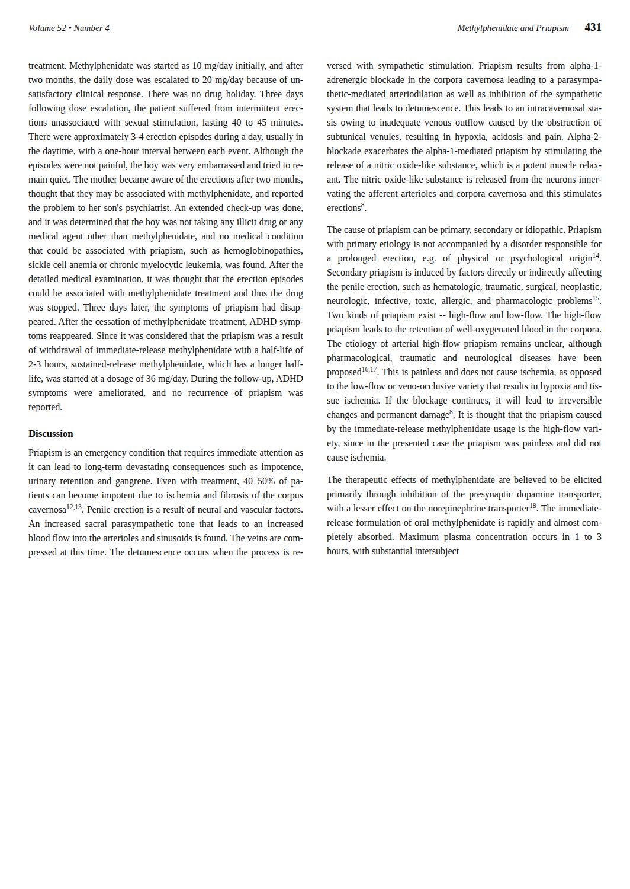Volume 52 • Number 4
Methylphenidate and Priapism 431
treatment. Methylphenidate was started as 10 mg/day initially, and after two months, the daily dose was escalated to 20 mg/day because of unsatisfactory clinical response. There was no drug holiday. Three days following dose escalation, the patient suffered from intermittent erections unassociated with sexual stimulation, lasting 40 to 45 minutes. There were approximately 3-4 erection episodes during a day, usually in the daytime, with a one-hour interval between each event. Although the episodes were not painful, the boy was very embarrassed and tried to remain quiet. The mother became aware of the erections after two months, thought that they may be associated with methylphenidate, and reported the problem to her son's psychiatrist. An extended check-up was done, and it was determined that the boy was not taking any illicit drug or any medical agent other than methylphenidate, and no medical condition that could be associated with priapism, such as hemoglobinopathies, sickle cell anemia or chronic myelocytic leukemia, was found. After the detailed medical examination, it was thought that the erection episodes could be associated with methylphenidate treatment and thus the drug was stopped. Three days later, the symptoms of priapism had disappeared. After the cessation of methylphenidate treatment, ADHD symptoms reappeared. Since it was considered that the priapism was a result of withdrawal of immediate-release methylphenidate with a half-life of 2-3 hours, sustained-release methylphenidate, which has a longer half-life, was started at a dosage of 36 mg/day. During the follow-up, ADHD symptoms were ameliorated, and no recurrence of priapism was reported.
Discussion
Priapism is an emergency condition that requires immediate attention as it can lead to long-term devastating consequences such as impotence, urinary retention and gangrene. Even with treatment, 40–50% of patients can become impotent due to ischemia and fibrosis of the corpus cavernosa12,13. Penile erection is a result of neural and vascular factors. An increased sacral parasympathetic tone that leads to an increased blood flow into the arterioles and sinusoids is found. The veins are compressed at this time. The detumescence occurs when the process is reversed with sympathetic stimulation. Priapism results from alpha-1-adrenergic blockade in the corpora cavernosa leading to a parasympathetic-mediated arteriodilation as well as inhibition of the sympathetic system that leads to detumescence. This leads to an intracavernosal stasis owing to inadequate venous outflow caused by the obstruction of subtunical venules, resulting in hypoxia, acidosis and pain. Alpha-2-blockade exacerbates the alpha-1-mediated priapism by stimulating the release of a nitric oxide-like substance, which is a potent muscle relaxant. The nitric oxide-like substance is released from the neurons innervating the afferent arterioles and corpora cavernosa and this stimulates erections8.
The cause of priapism can be primary, secondary or idiopathic. Priapism with primary etiology is not accompanied by a disorder responsible for a prolonged erection, e.g. of physical or psychological origin14. Secondary priapism is induced by factors directly or indirectly affecting the penile erection, such as hematologic, traumatic, surgical, neoplastic, neurologic, infective, toxic, allergic, and pharmacologic problems15. Two kinds of priapism exist -- high-flow and low-flow. The high-flow priapism leads to the retention of well-oxygenated blood in the corpora. The etiology of arterial high-flow priapism remains unclear, although pharmacological, traumatic and neurological diseases have been proposed16,17. This is painless and does not cause ischemia, as opposed to the low-flow or veno-occlusive variety that results in hypoxia and tissue ischemia. If the blockage continues, it will lead to irreversible changes and permanent damage8. It is thought that the priapism caused by the immediate-release methylphenidate usage is the high-flow variety, since in the presented case the priapism was painless and did not cause ischemia.
The therapeutic effects of methylphenidate are believed to be elicited primarily through inhibition of the presynaptic dopamine transporter, with a lesser effect on the norepinephrine transporter18. The immediate-release formulation of oral methylphenidate is rapidly and almost completely absorbed. Maximum plasma concentration occurs in 1 to 3 hours, with substantial intersubject